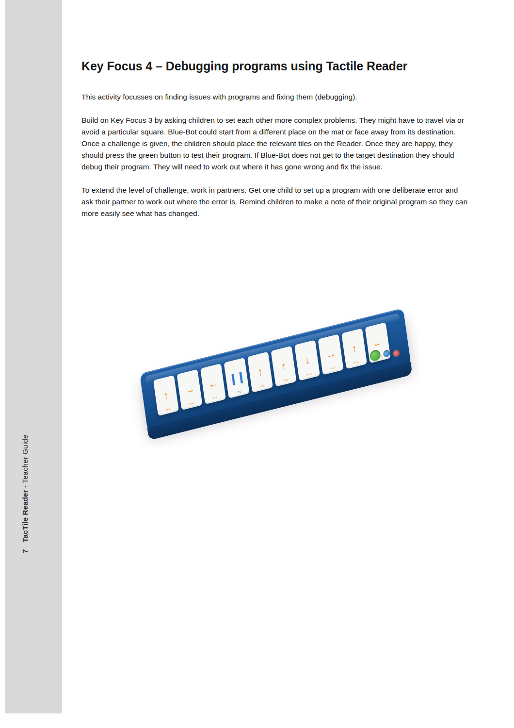7 TacTile Reader - Teacher Guide
Key Focus 4 – Debugging programs using Tactile Reader
This activity focusses on finding issues with programs and fixing them (debugging).
Build on Key Focus 3 by asking children to set each other more complex problems. They might have to travel via or avoid a particular square. Blue-Bot could start from a different place on the mat or face away from its destination.
Once a challenge is given, the children should place the relevant tiles on the Reader. Once they are happy, they should press the green button to test their program. If Blue-Bot does not get to the target destination they should debug their program. They will need to work out where it has gone wrong and fix the issue.
To extend the level of challenge, work in partners. Get one child to set up a program with one deliberate error and ask their partner to work out where the error is. Remind children to make a note of their original program so they can more easily see what has changed.
↑TTS
→TTS
←TTS
❙❙TTS
↑TTS
↑TTS
↓TTS
→TTS
↑TTS
←TTS